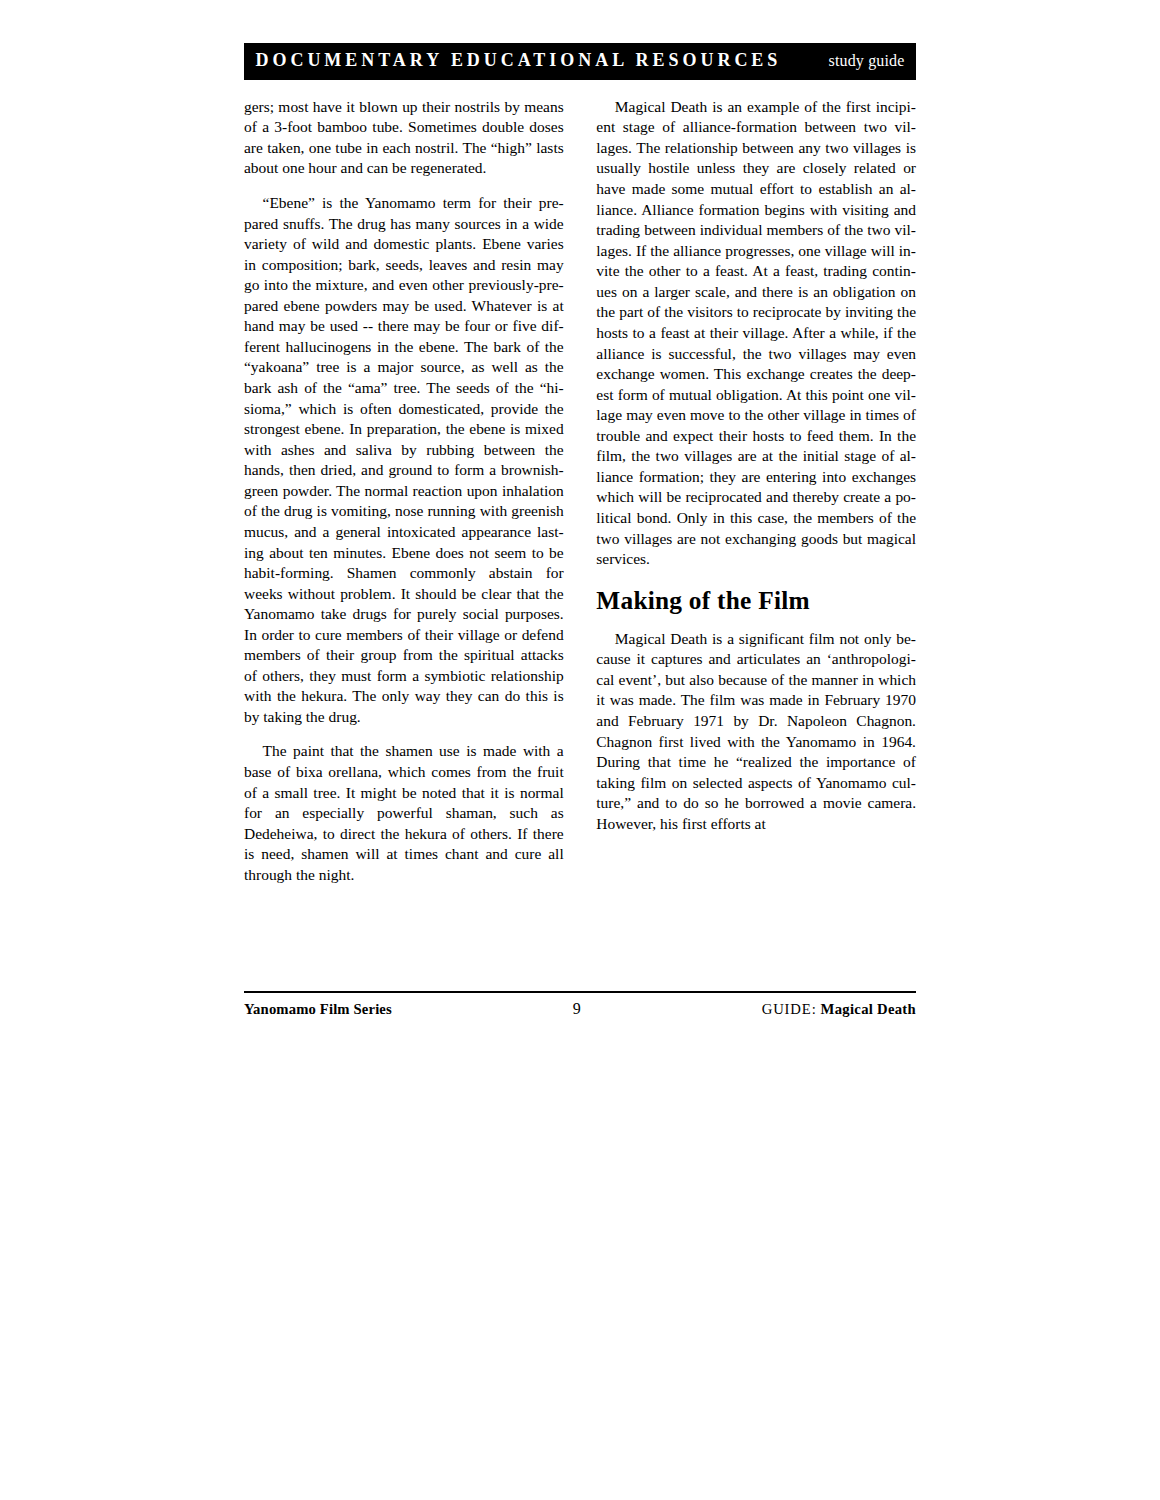DOCUMENTARY EDUCATIONAL RESOURCES
study guide
gers; most have it blown up their nostrils by means of a 3-foot bamboo tube. Sometimes double doses are taken, one tube in each nostril. The “high” lasts about one hour and can be regenerated.
“Ebene” is the Yanomamo term for their prepared snuffs. The drug has many sources in a wide variety of wild and domestic plants. Ebene varies in composition; bark, seeds, leaves and resin may go into the mixture, and even other previously-prepared ebene powders may be used. Whatever is at hand may be used -- there may be four or five different hallucinogens in the ebene. The bark of the “yakoana” tree is a major source, as well as the bark ash of the “ama” tree. The seeds of the “hisioma,” which is often domesticated, provide the strongest ebene. In preparation, the ebene is mixed with ashes and saliva by rubbing between the hands, then dried, and ground to form a brownish-green powder. The normal reaction upon inhalation of the drug is vomiting, nose running with greenish mucus, and a general intoxicated appearance lasting about ten minutes. Ebene does not seem to be habit-forming. Shamen commonly abstain for weeks without problem. It should be clear that the Yanomamo take drugs for purely social purposes. In order to cure members of their village or defend members of their group from the spiritual attacks of others, they must form a symbiotic relationship with the hekura. The only way they can do this is by taking the drug.
The paint that the shamen use is made with a base of bixa orellana, which comes from the fruit of a small tree. It might be noted that it is normal for an especially powerful shaman, such as Dedeheiwa, to direct the hekura of others. If there is need, shamen will at times chant and cure all through the night.
Magical Death is an example of the first incipient stage of alliance-formation between two villages. The relationship between any two villages is usually hostile unless they are closely related or have made some mutual effort to establish an alliance. Alliance formation begins with visiting and trading between individual members of the two villages. If the alliance progresses, one village will invite the other to a feast. At a feast, trading continues on a larger scale, and there is an obligation on the part of the visitors to reciprocate by inviting the hosts to a feast at their village. After a while, if the alliance is successful, the two villages may even exchange women. This exchange creates the deepest form of mutual obligation. At this point one village may even move to the other village in times of trouble and expect their hosts to feed them. In the film, the two villages are at the initial stage of alliance formation; they are entering into exchanges which will be reciprocated and thereby create a political bond. Only in this case, the members of the two villages are not exchanging goods but magical services.
Making of the Film
Magical Death is a significant film not only because it captures and articulates an ‘anthropological event’, but also because of the manner in which it was made. The film was made in February 1970 and February 1971 by Dr. Napoleon Chagnon. Chagnon first lived with the Yanomamo in 1964. During that time he “realized the importance of taking film on selected aspects of Yanomamo culture,” and to do so he borrowed a movie camera. However, his first efforts at
Yanomamo Film Series
9
GUIDE: Magical Death